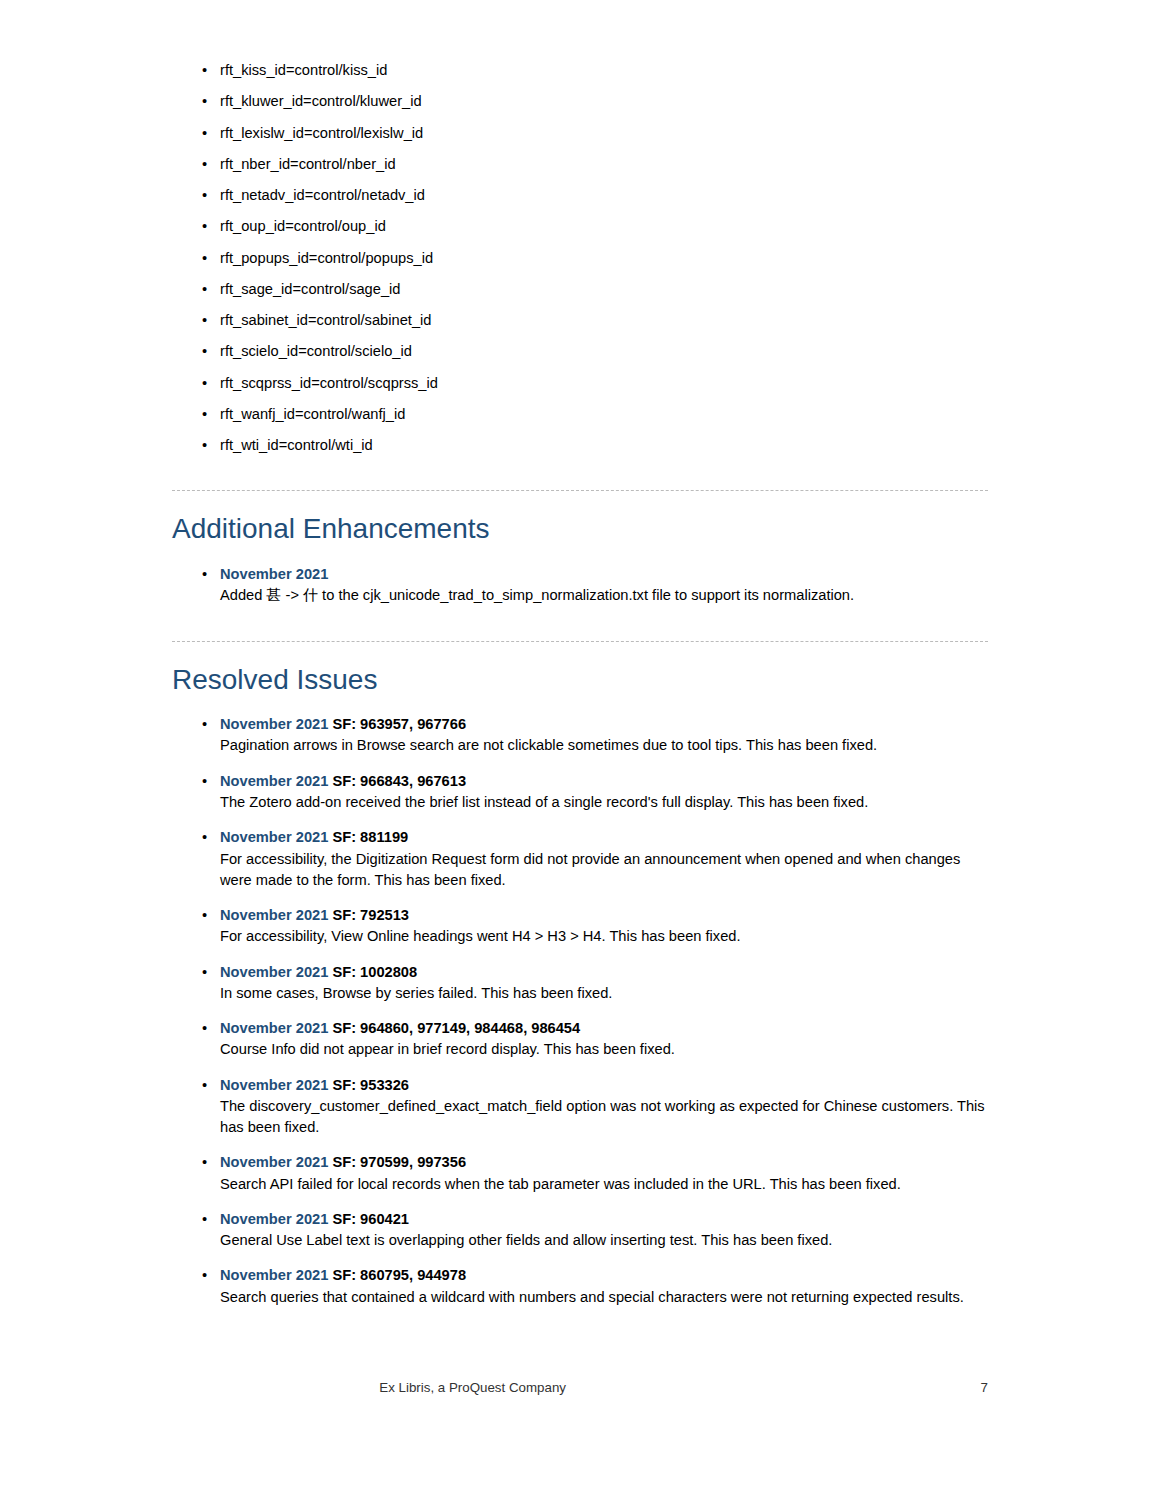rft_kiss_id=control/kiss_id
rft_kluwer_id=control/kluwer_id
rft_lexislw_id=control/lexislw_id
rft_nber_id=control/nber_id
rft_netadv_id=control/netadv_id
rft_oup_id=control/oup_id
rft_popups_id=control/popups_id
rft_sage_id=control/sage_id
rft_sabinet_id=control/sabinet_id
rft_scielo_id=control/scielo_id
rft_scqprss_id=control/scqprss_id
rft_wanfj_id=control/wanfj_id
rft_wti_id=control/wti_id
Additional Enhancements
November 2021
Added 甚 -> 什 to the cjk_unicode_trad_to_simp_normalization.txt file to support its normalization.
Resolved Issues
November 2021 SF: 963957, 967766
Pagination arrows in Browse search are not clickable sometimes due to tool tips. This has been fixed.
November 2021 SF: 966843, 967613
The Zotero add-on received the brief list instead of a single record's full display. This has been fixed.
November 2021 SF: 881199
For accessibility, the Digitization Request form did not provide an announcement when opened and when changes were made to the form. This has been fixed.
November 2021 SF: 792513
For accessibility, View Online headings went H4 > H3 > H4. This has been fixed.
November 2021 SF: 1002808
In some cases, Browse by series failed. This has been fixed.
November 2021 SF: 964860, 977149, 984468, 986454
Course Info did not appear in brief record display. This has been fixed.
November 2021 SF: 953326
The discovery_customer_defined_exact_match_field option was not working as expected for Chinese customers. This has been fixed.
November 2021 SF: 970599, 997356
Search API failed for local records when the tab parameter was included in the URL. This has been fixed.
November 2021 SF: 960421
General Use Label text is overlapping other fields and allow inserting test. This has been fixed.
November 2021 SF: 860795, 944978
Search queries that contained a wildcard with numbers and special characters were not returning expected results.
Ex Libris, a ProQuest Company 7